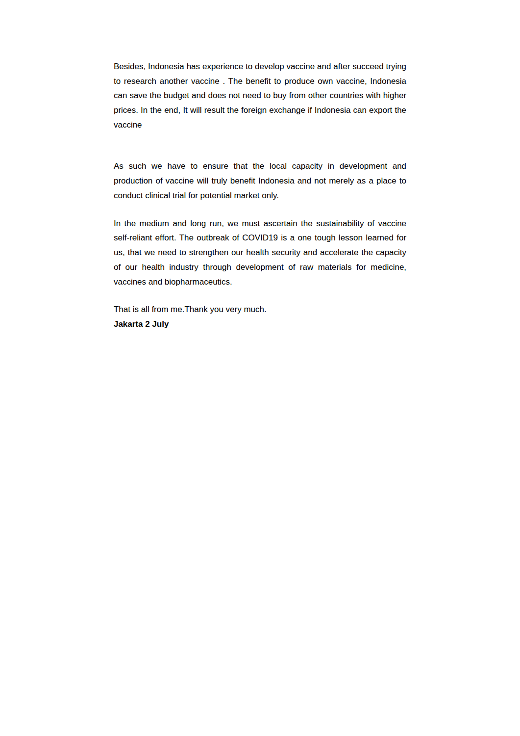Besides, Indonesia has experience to develop vaccine and after succeed trying to research another vaccine . The benefit to produce own vaccine, Indonesia can save the budget and does not need to buy from other countries with higher prices. In the end, It will result the foreign exchange if Indonesia can export the vaccine
As such we have to ensure that the local capacity in development and production of vaccine will truly benefit Indonesia and not merely as a place to conduct clinical trial for potential market only.
In the medium and long run, we must ascertain the sustainability of vaccine self-reliant effort. The outbreak of COVID19 is a one tough lesson learned for us, that we need to strengthen our health security and accelerate the capacity of our health industry through development of raw materials for medicine, vaccines and biopharmaceutics.
That is all from me.Thank you very much.
Jakarta 2 July